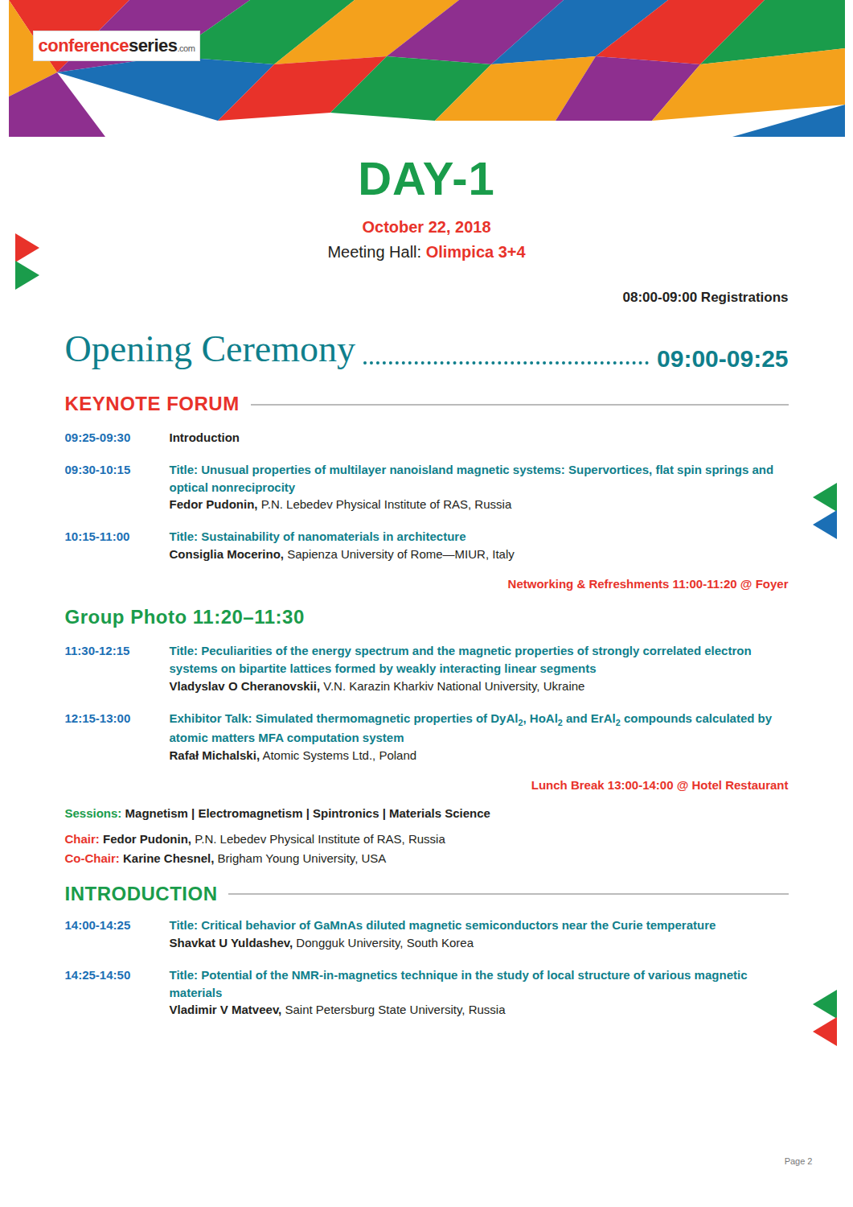conference series.com
DAY-1
October 22, 2018
Meeting Hall: Olimpica 3+4
08:00-09:00 Registrations
Opening Ceremony 09:00-09:25
Keynote Forum
| 09:25-09:30 | Introduction |
| 09:30-10:15 | Title: Unusual properties of multilayer nanoisland magnetic systems: Supervortices, flat spin springs and optical nonreciprocity Fedor Pudonin, P.N. Lebedev Physical Institute of RAS, Russia |
| 10:15-11:00 | Title: Sustainability of nanomaterials in architecture Consiglia Mocerino, Sapienza University of Rome—MIUR, Italy |
Networking & Refreshments 11:00-11:20 @ Foyer
Group Photo 11:20–11:30
| 11:30-12:15 | Title: Peculiarities of the energy spectrum and the magnetic properties of strongly correlated electron systems on bipartite lattices formed by weakly interacting linear segments Vladyslav O Cheranovskii, V.N. Karazin Kharkiv National University, Ukraine |
| 12:15-13:00 | Exhibitor Talk: Simulated thermomagnetic properties of DyAl 2 , HoAl 2 and ErAl 2 compounds calculated by atomic matters MFA computation system Rafał Michalski, Atomic Systems Ltd., Poland |
Lunch Break 13:00-14:00 @ Hotel Restaurant
Sessions: Magnetism | Electromagnetism | Spintronics | Materials Science
Chair: Fedor Pudonin, P.N. Lebedev Physical Institute of RAS, Russia
Co-Chair: Karine Chesnel, Brigham Young University, USA
Introduction
| 14:00-14:25 | Title: Critical behavior of GaMnAs diluted magnetic semiconductors near the Curie temperature Shavkat U Yuldashev, Dongguk University, South Korea |
| 14:25-14:50 | Title: Potential of the NMR-in-magnetics technique in the study of local structure of various magnetic materials Vladimir V Matveev, Saint Petersburg State University, Russia |
Page 2